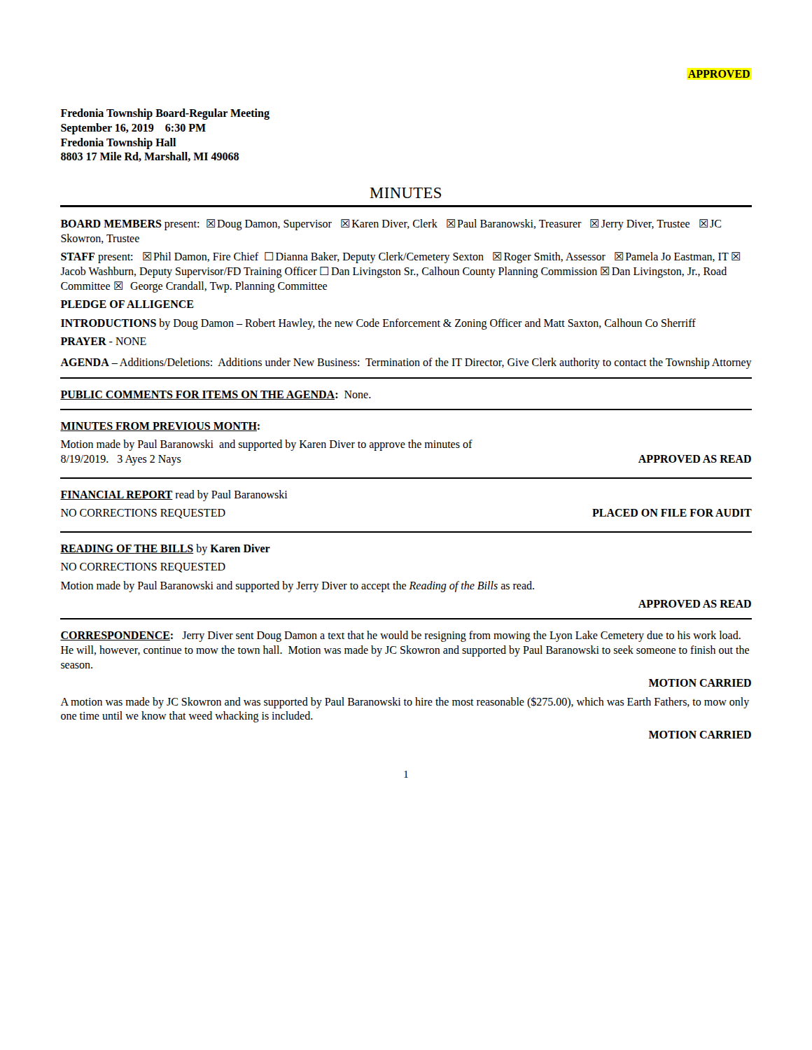APPROVED
Fredonia Township Board-Regular Meeting
September 16, 2019 6:30 PM
Fredonia Township Hall
8803 17 Mile Rd, Marshall, MI 49068
MINUTES
BOARD MEMBERS present: Doug Damon, Supervisor Karen Diver, Clerk Paul Baranowski, Treasurer Jerry Diver, Trustee JC Skowron, Trustee
STAFF present: Phil Damon, Fire Chief Dianna Baker, Deputy Clerk/Cemetery Sexton Roger Smith, Assessor Pamela Jo Eastman, IT Jacob Washburn, Deputy Supervisor/FD Training Officer Dan Livingston Sr., Calhoun County Planning Commission Dan Livingston, Jr., Road Committee George Crandall, Twp. Planning Committee
PLEDGE OF ALLIGENCE
INTRODUCTIONS by Doug Damon – Robert Hawley, the new Code Enforcement & Zoning Officer and Matt Saxton, Calhoun Co Sherriff
PRAYER - NONE
AGENDA – Additions/Deletions: Additions under New Business: Termination of the IT Director, Give Clerk authority to contact the Township Attorney
PUBLIC COMMENTS FOR ITEMS ON THE AGENDA: None.
MINUTES FROM PREVIOUS MONTH:
Motion made by Paul Baranowski and supported by Karen Diver to approve the minutes of
8/19/2019. 3 Ayes 2 Nays APPROVED AS READ
FINANCIAL REPORT read by Paul Baranowski
NO CORRECTIONS REQUESTED PLACED ON FILE FOR AUDIT
READING OF THE BILLS by Karen Diver
NO CORRECTIONS REQUESTED
Motion made by Paul Baranowski and supported by Jerry Diver to accept the Reading of the Bills as read.
APPROVED AS READ
CORRESPONDENCE: Jerry Diver sent Doug Damon a text that he would be resigning from mowing the Lyon Lake Cemetery due to his work load. He will, however, continue to mow the town hall. Motion was made by JC Skowron and supported by Paul Baranowski to seek someone to finish out the season.
MOTION CARRIED
A motion was made by JC Skowron and was supported by Paul Baranowski to hire the most reasonable ($275.00), which was Earth Fathers, to mow only one time until we know that weed whacking is included.
MOTION CARRIED
1